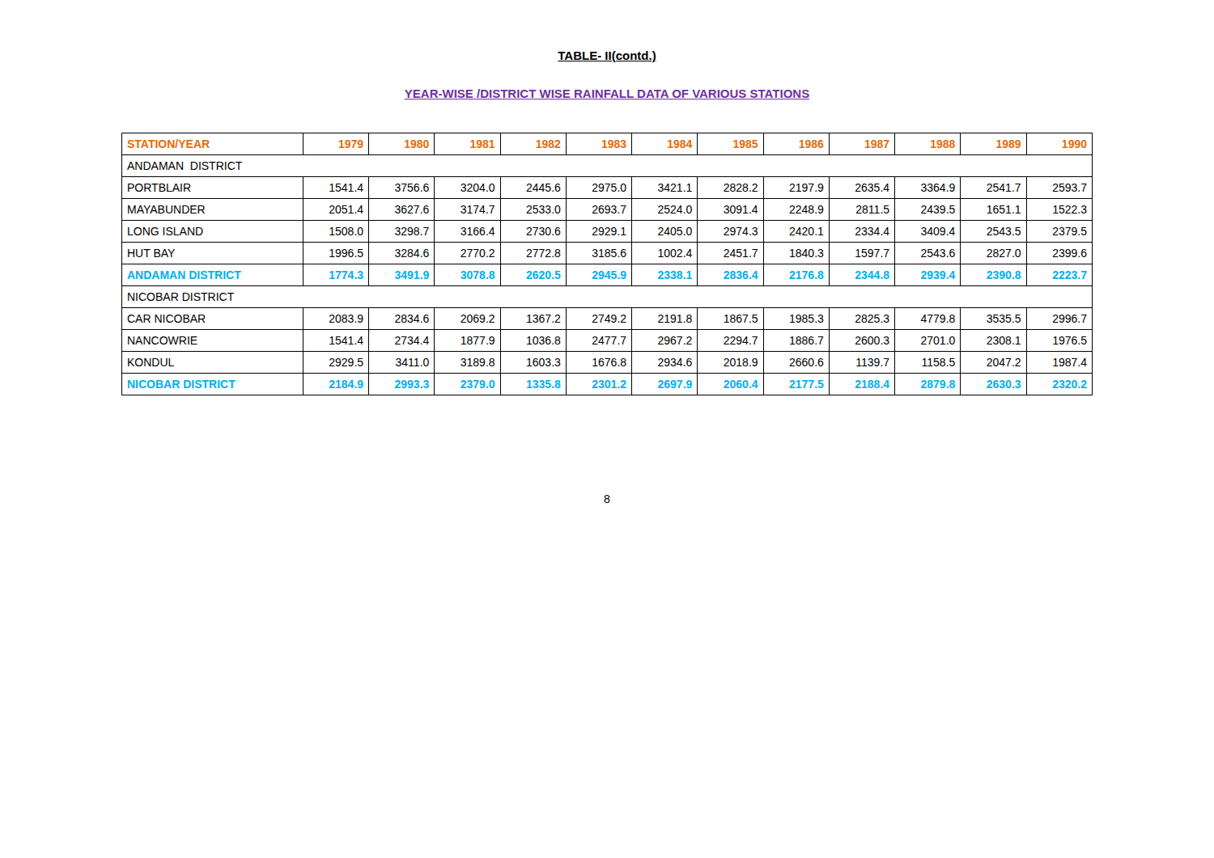TABLE- II(contd.)
YEAR-WISE /DISTRICT WISE RAINFALL DATA OF VARIOUS STATIONS
| STATION/YEAR | 1979 | 1980 | 1981 | 1982 | 1983 | 1984 | 1985 | 1986 | 1987 | 1988 | 1989 | 1990 |
| --- | --- | --- | --- | --- | --- | --- | --- | --- | --- | --- | --- | --- |
| ANDAMAN DISTRICT |
| PORTBLAIR | 1541.4 | 3756.6 | 3204.0 | 2445.6 | 2975.0 | 3421.1 | 2828.2 | 2197.9 | 2635.4 | 3364.9 | 2541.7 | 2593.7 |
| MAYABUNDER | 2051.4 | 3627.6 | 3174.7 | 2533.0 | 2693.7 | 2524.0 | 3091.4 | 2248.9 | 2811.5 | 2439.5 | 1651.1 | 1522.3 |
| LONG ISLAND | 1508.0 | 3298.7 | 3166.4 | 2730.6 | 2929.1 | 2405.0 | 2974.3 | 2420.1 | 2334.4 | 3409.4 | 2543.5 | 2379.5 |
| HUT BAY | 1996.5 | 3284.6 | 2770.2 | 2772.8 | 3185.6 | 1002.4 | 2451.7 | 1840.3 | 1597.7 | 2543.6 | 2827.0 | 2399.6 |
| ANDAMAN DISTRICT | 1774.3 | 3491.9 | 3078.8 | 2620.5 | 2945.9 | 2338.1 | 2836.4 | 2176.8 | 2344.8 | 2939.4 | 2390.8 | 2223.7 |
| NICOBAR DISTRICT |
| CAR NICOBAR | 2083.9 | 2834.6 | 2069.2 | 1367.2 | 2749.2 | 2191.8 | 1867.5 | 1985.3 | 2825.3 | 4779.8 | 3535.5 | 2996.7 |
| NANCOWRIE | 1541.4 | 2734.4 | 1877.9 | 1036.8 | 2477.7 | 2967.2 | 2294.7 | 1886.7 | 2600.3 | 2701.0 | 2308.1 | 1976.5 |
| KONDUL | 2929.5 | 3411.0 | 3189.8 | 1603.3 | 1676.8 | 2934.6 | 2018.9 | 2660.6 | 1139.7 | 1158.5 | 2047.2 | 1987.4 |
| NICOBAR DISTRICT | 2184.9 | 2993.3 | 2379.0 | 1335.8 | 2301.2 | 2697.9 | 2060.4 | 2177.5 | 2188.4 | 2879.8 | 2630.3 | 2320.2 |
8